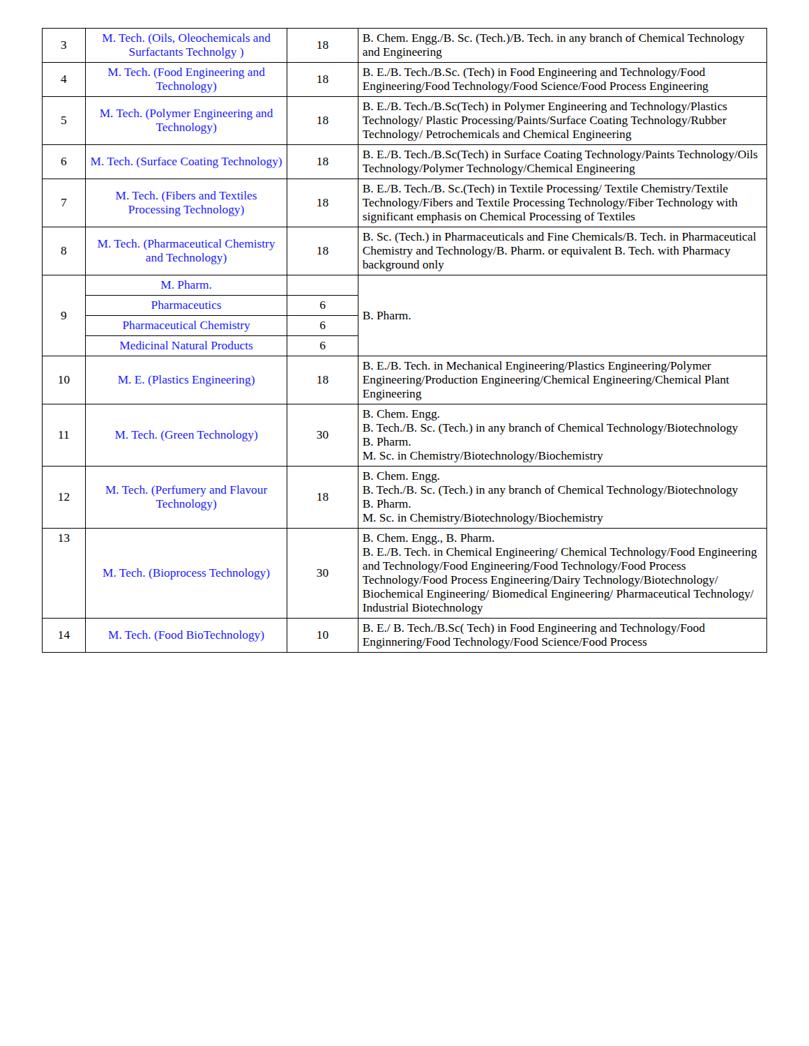| 3 | M. Tech. (Oils, Oleochemicals and Surfactants Technolgy ) | 18 | B. Chem. Engg./B. Sc. (Tech.)/B. Tech. in any branch of Chemical Technology and Engineering |
| 4 | M. Tech. (Food Engineering and Technology) | 18 | B. E./B. Tech./B.Sc. (Tech) in Food Engineering and Technology/Food Engineering/Food Technology/Food Science/Food Process Engineering |
| 5 | M. Tech. (Polymer Engineering and Technology) | 18 | B. E./B. Tech./B.Sc(Tech) in Polymer Engineering and Technology/Plastics Technology/ Plastic Processing/Paints/Surface Coating Technology/Rubber Technology/ Petrochemicals and Chemical Engineering |
| 6 | M. Tech. (Surface Coating Technology) | 18 | B. E./B. Tech./B.Sc(Tech) in Surface Coating Technology/Paints Technology/Oils Technology/Polymer Technology/Chemical Engineering |
| 7 | M. Tech. (Fibers and Textiles Processing Technology) | 18 | B. E./B. Tech./B. Sc.(Tech) in Textile Processing/ Textile Chemistry/Textile Technology/Fibers and Textile Processing Technology/Fiber Technology with significant emphasis on Chemical Processing of Textiles |
| 8 | M. Tech. (Pharmaceutical Chemistry and Technology) | 18 | B. Sc. (Tech.) in Pharmaceuticals and Fine Chemicals/B. Tech. in Pharmaceutical Chemistry and Technology/B. Pharm. or equivalent B. Tech. with Pharmacy background only |
| 9 | M. Pharm. | | B. Pharm. |
| Pharmaceutics | 6 |
| Pharmaceutical Chemistry | 6 |
| Medicinal Natural Products | 6 |
| 10 | M. E. (Plastics Engineering) | 18 | B. E./B. Tech. in Mechanical Engineering/Plastics Engineering/Polymer Engineering/Production Engineering/Chemical Engineering/Chemical Plant Engineering |
| 11 | M. Tech. (Green Technology) | 30 | B. Chem. Engg. B. Tech./B. Sc. (Tech.) in any branch of Chemical Technology/Biotechnology B. Pharm. M. Sc. in Chemistry/Biotechnology/Biochemistry |
| 12 | M. Tech. (Perfumery and Flavour Technology) | 18 | B. Chem. Engg. B. Tech./B. Sc. (Tech.) in any branch of Chemical Technology/Biotechnology B. Pharm. M. Sc. in Chemistry/Biotechnology/Biochemistry |
| 13 | M. Tech. (Bioprocess Technology) | 30 | B. Chem. Engg., B. Pharm. B. E./B. Tech. in Chemical Engineering/ Chemical Technology/Food Engineering and Technology/Food Engineering/Food Technology/Food Process Technology/Food Process Engineering/Dairy Technology/Biotechnology/ Biochemical Engineering/ Biomedical Engineering/ Pharmaceutical Technology/ Industrial Biotechnology |
| 14 | M. Tech. (Food BioTechnology) | 10 | B. E./ B. Tech./B.Sc( Tech) in Food Engineering and Technology/Food Enginnering/Food Technology/Food Science/Food Process |